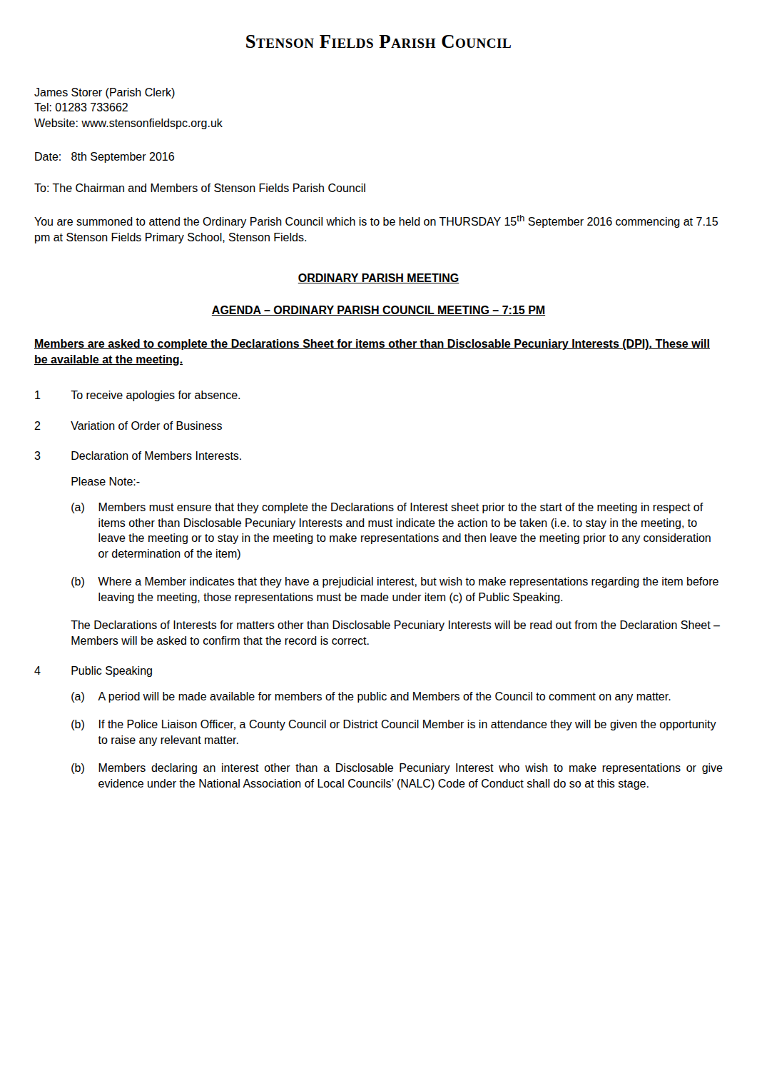Stenson Fields Parish Council
James Storer (Parish Clerk)
Tel: 01283 733662
Website: www.stensonfieldspc.org.uk
Date: 8th September 2016
To: The Chairman and Members of Stenson Fields Parish Council
You are summoned to attend the Ordinary Parish Council which is to be held on THURSDAY 15th September 2016 commencing at 7.15 pm at Stenson Fields Primary School, Stenson Fields.
ORDINARY PARISH MEETING
AGENDA – ORDINARY PARISH COUNCIL MEETING – 7:15 PM
Members are asked to complete the Declarations Sheet for items other than Disclosable Pecuniary Interests (DPI). These will be available at the meeting.
| 1 | To receive apologies for absence. |
| 2 | Variation of Order of Business |
| 3 | Declaration of Members Interests. Please Note:- (a) Members must ensure that they complete the Declarations of Interest sheet prior to the start of the meeting in respect of items other than Disclosable Pecuniary Interests and must indicate the action to be taken (i.e. to stay in the meeting, to leave the meeting or to stay in the meeting to make representations and then leave the meeting prior to any consideration or determination of the item) (b) Where a Member indicates that they have a prejudicial interest, but wish to make representations regarding the item before leaving the meeting, those representations must be made under item (c) of Public Speaking. The Declarations of Interests for matters other than Disclosable Pecuniary Interests will be read out from the Declaration Sheet – Members will be asked to confirm that the record is correct. |
| 4 | Public Speaking (a) A period will be made available for members of the public and Members of the Council to comment on any matter. (b) If the Police Liaison Officer, a County Council or District Council Member is in attendance they will be given the opportunity to raise any relevant matter. (b) Members declaring an interest other than a Disclosable Pecuniary Interest who wish to make representations or give evidence under the National Association of Local Councils’ (NALC) Code of Conduct shall do so at this stage. |